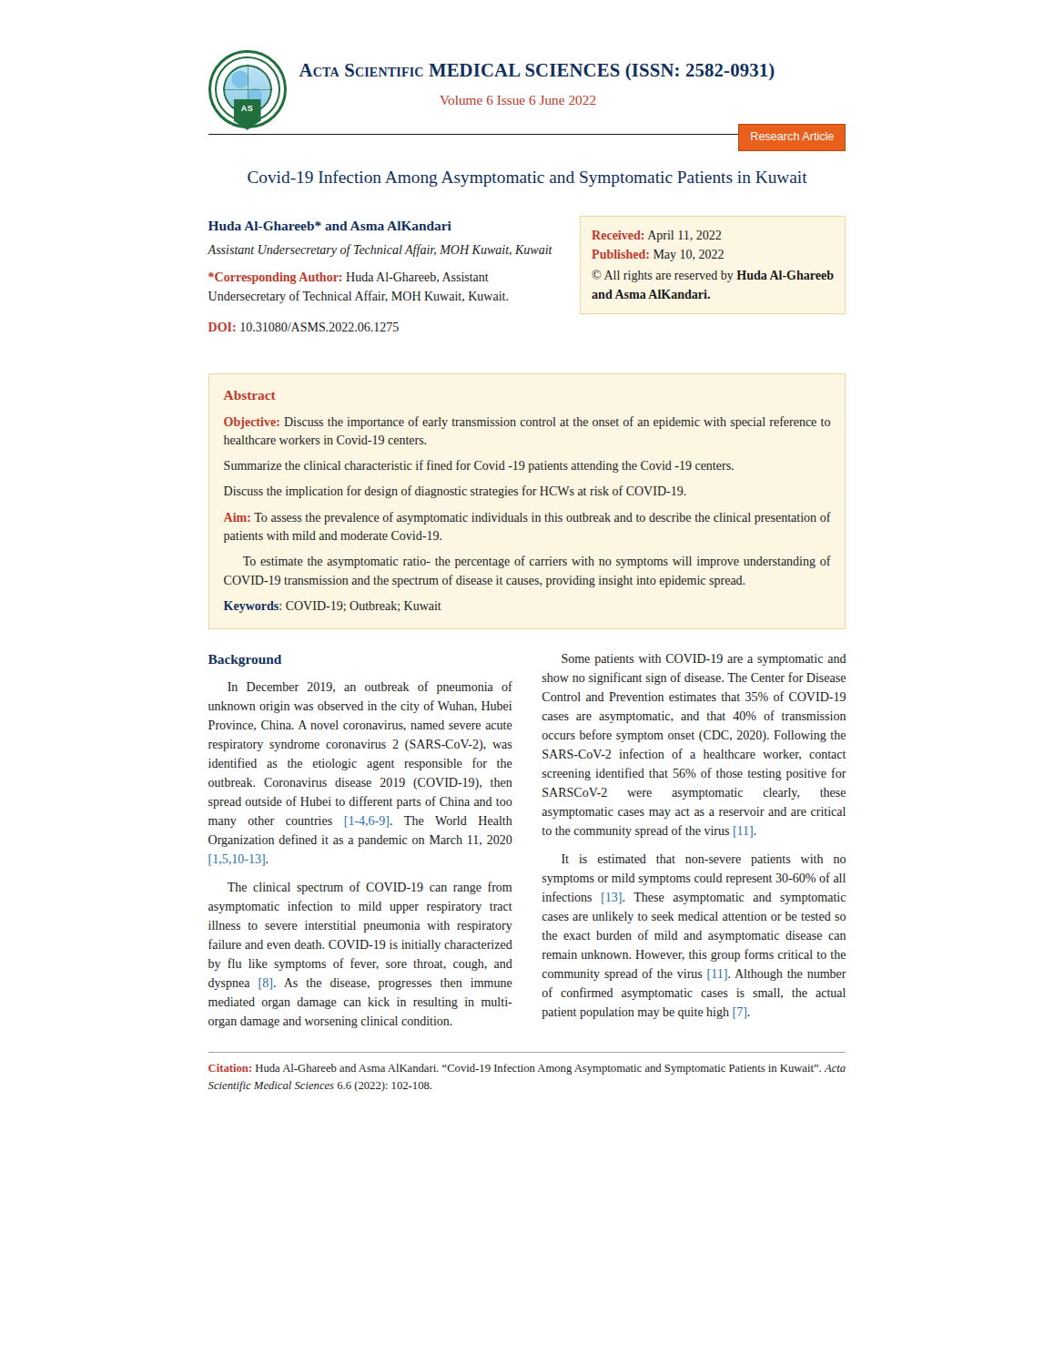AS
Acta Scientific MEDICAL SCIENCES (ISSN: 2582-0931)
Volume 6 Issue 6 June 2022
Research Article
Covid-19 Infection Among Asymptomatic and Symptomatic Patients in Kuwait
Huda Al-Ghareeb* and Asma AlKandari
Assistant Undersecretary of Technical Affair, MOH Kuwait, Kuwait
*Corresponding Author: Huda Al-Ghareeb, Assistant Undersecretary of Technical Affair, MOH Kuwait, Kuwait.
DOI: 10.31080/ASMS.2022.06.1275
Received: April 11, 2022
Published: May 10, 2022
© All rights are reserved by Huda Al-Ghareeb and Asma AlKandari.
Abstract
Objective: Discuss the importance of early transmission control at the onset of an epidemic with special reference to healthcare workers in Covid-19 centers.
Summarize the clinical characteristic if fined for Covid -19 patients attending the Covid -19 centers.
Discuss the implication for design of diagnostic strategies for HCWs at risk of COVID-19.
Aim: To assess the prevalence of asymptomatic individuals in this outbreak and to describe the clinical presentation of patients with mild and moderate Covid-19.
To estimate the asymptomatic ratio- the percentage of carriers with no symptoms will improve understanding of COVID-19 transmission and the spectrum of disease it causes, providing insight into epidemic spread.
Keywords: COVID-19; Outbreak; Kuwait
Background
In December 2019, an outbreak of pneumonia of unknown origin was observed in the city of Wuhan, Hubei Province, China. A novel coronavirus, named severe acute respiratory syndrome coronavirus 2 (SARS-CoV-2), was identified as the etiologic agent responsible for the outbreak. Coronavirus disease 2019 (COVID-19), then spread outside of Hubei to different parts of China and too many other countries [1-4,6-9]. The World Health Organization defined it as a pandemic on March 11, 2020 [1,5,10-13].
The clinical spectrum of COVID-19 can range from asymptomatic infection to mild upper respiratory tract illness to severe interstitial pneumonia with respiratory failure and even death. COVID-19 is initially characterized by flu like symptoms of fever, sore throat, cough, and dyspnea [8]. As the disease, progresses then immune mediated organ damage can kick in resulting in multi-organ damage and worsening clinical condition.
Some patients with COVID-19 are a symptomatic and show no significant sign of disease. The Center for Disease Control and Prevention estimates that 35% of COVID-19 cases are asymptomatic, and that 40% of transmission occurs before symptom onset (CDC, 2020). Following the SARS-CoV-2 infection of a healthcare worker, contact screening identified that 56% of those testing positive for SARSCoV-2 were asymptomatic clearly, these asymptomatic cases may act as a reservoir and are critical to the community spread of the virus [11].
It is estimated that non-severe patients with no symptoms or mild symptoms could represent 30-60% of all infections [13]. These asymptomatic and symptomatic cases are unlikely to seek medical attention or be tested so the exact burden of mild and asymptomatic disease can remain unknown. However, this group forms critical to the community spread of the virus [11]. Although the number of confirmed asymptomatic cases is small, the actual patient population may be quite high [7].
Citation: Huda Al-Ghareeb and Asma AlKandari. “Covid-19 Infection Among Asymptomatic and Symptomatic Patients in Kuwait”. Acta Scientific Medical Sciences 6.6 (2022): 102-108.